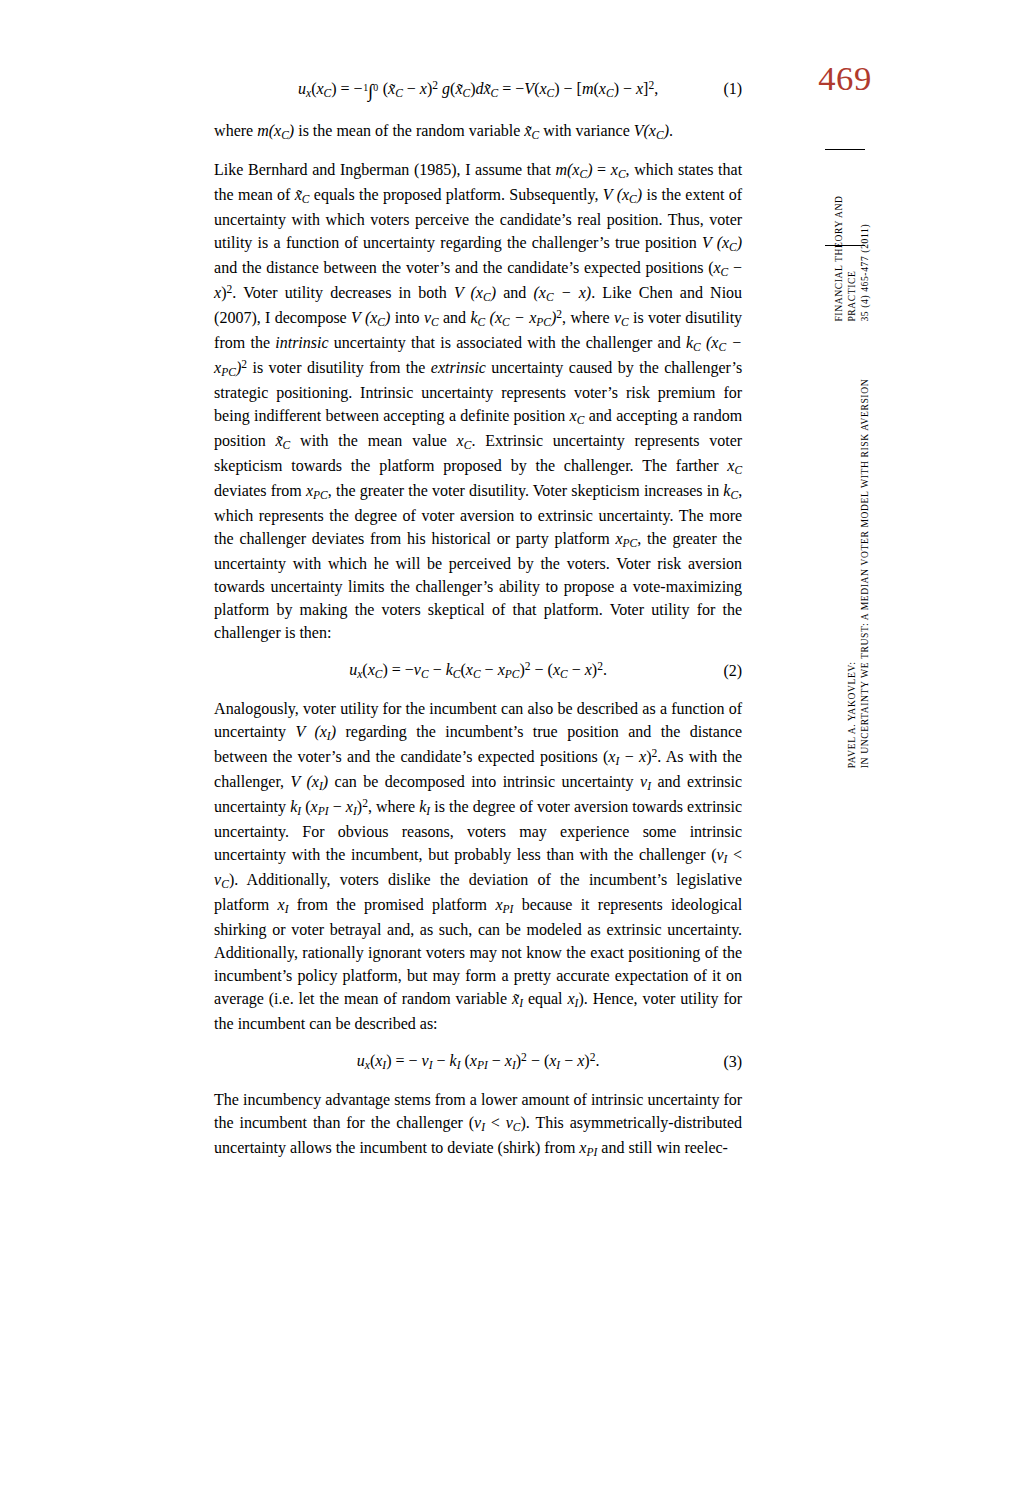469
financial theory and practice 35 (4) 465-477 (2011)
pavel a. yakovlev: in uncertainty we trust: a median voter model with risk aversion
ux(xC) = −1∫0 (x̃C − x)2 g(x̃C)dx̃C = −V(xC) − [m(xC) − x]2, (1)
where m(xC) is the mean of the random variable x̃C with variance V(xC).
Like Bernhard and Ingberman (1985), I assume that m(xC) = xC, which states that the mean of x̃C equals the proposed platform. Subsequently, V (xC) is the extent of uncertainty with which voters perceive the candidate’s real position. Thus, voter utility is a function of uncertainty regarding the challenger’s true position V (xC) and the distance between the voter’s and the candidate’s expected positions (xC − x)2. Voter utility decreases in both V (xC) and (xC − x). Like Chen and Niou (2007), I decompose V (xC) into vC and kC (xC − xPC)2, where vC is voter disutility from the intrinsic uncertainty that is associated with the challenger and kC (xC − xPC)2 is voter disutility from the extrinsic uncertainty caused by the challenger’s strategic positioning. Intrinsic uncertainty represents voter’s risk premium for being indifferent between accepting a definite position xC and accepting a random position x̃C with the mean value xC. Extrinsic uncertainty represents voter skepticism towards the platform proposed by the challenger. The farther xC deviates from xPC, the greater the voter disutility. Voter skepticism increases in kC, which represents the degree of voter aversion to extrinsic uncertainty. The more the challenger deviates from his historical or party platform xPC, the greater the uncertainty with which he will be perceived by the voters. Voter risk aversion towards uncertainty limits the challenger’s ability to propose a vote-maximizing platform by making the voters skeptical of that platform. Voter utility for the challenger is then:
ux(xC) = −vC − kC(xC − xPC)2 − (xC − x)2. (2)
Analogously, voter utility for the incumbent can also be described as a function of uncertainty V (xI) regarding the incumbent’s true position and the distance between the voter’s and the candidate’s expected positions (xI − x)2. As with the challenger, V (xI) can be decomposed into intrinsic uncertainty vI and extrinsic uncertainty kI (xPI − xI)2, where kI is the degree of voter aversion towards extrinsic uncertainty. For obvious reasons, voters may experience some intrinsic uncertainty with the incumbent, but probably less than with the challenger (vI < vC). Additionally, voters dislike the deviation of the incumbent’s legislative platform xI from the promised platform xPI because it represents ideological shirking or voter betrayal and, as such, can be modeled as extrinsic uncertainty. Additionally, rationally ignorant voters may not know the exact positioning of the incumbent’s policy platform, but may form a pretty accurate expectation of it on average (i.e. let the mean of random variable x̃I equal xI). Hence, voter utility for the incumbent can be described as:
ux(xI) = − vI − kI (xPI − xI)2 − (xI − x)2. (3)
The incumbency advantage stems from a lower amount of intrinsic uncertainty for the incumbent than for the challenger (vI < vC). This asymmetrically-distributed uncertainty allows the incumbent to deviate (shirk) from xPI and still win reelec-